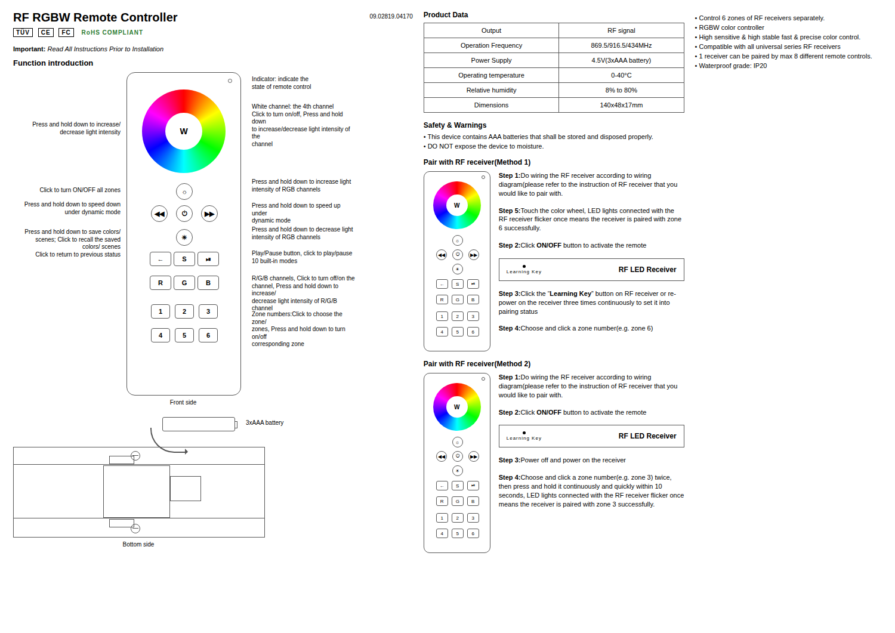09.02819.04170
RF RGBW Remote Controller
TÜV CE FC RoHS COMPLIANT
Important: Read All Instructions Prior to Installation
Function introduction
☼
◀◀
⏻
▶▶
☀
←
S
⏯
R
G
B
1
2
3
4
5
6
Indicator: indicate the
state of remote control White channel: the 4th channel
Click to turn on/off, Press and hold down
to increase/decrease light intensity of the
channel Press and hold down to increase/
decrease light intensity Click to turn ON/OFF all zones Press and hold down to increase light
intensity of RGB channels Press and hold down to speed down
under dynamic mode Press and hold down to speed up under
dynamic mode Press and hold down to save colors/
scenes; Click to recall the saved
colors/ scenes Press and hold down to decrease light
intensity of RGB channels Click to return to previous status Play/Pause button, click to play/pause
10 built-in modes R/G/B channels, Click to turn off/on the
channel, Press and hold down to increase/
decrease light intensity of R/G/B channel Zone numbers:Click to choose the zone/
zones, Press and hold down to turn on/off
corresponding zone
Front side
3xAAA battery
Bottom side
Product Data
| Output | RF signal |
| Operation Frequency | 869.5/916.5/434MHz |
| Power Supply | 4.5V(3xAAA battery) |
| Operating temperature | 0-40°C |
| Relative humidity | 8% to 80% |
| Dimensions | 140x48x17mm |
Safety & Warnings
This device contains AAA batteries that shall be stored and disposed properly.
DO NOT expose the device to moisture.
Pair with RF receiver(Method 1)
☼
◀◀
⏻
▶▶
☀
←
S
⏯
R
G
B
1
2
3
4
5
6
Step 1: Do wiring the RF receiver according to wiring diagram(please refer to the instruction of RF receiver that you would like to pair with.
Step 5: Touch the color wheel, LED lights connected with the RF receiver flicker once means the receiver is paired with zone 6 successfully.
Step 2: Click ON/OFF button to activate the remote
Learning Key RF LED Receiver
Step 3: Click the “Learning Key” button on RF receiver or re-power on the receiver three times continuously to set it into pairing status
Step 4: Choose and click a zone number(e.g. zone 6)
Pair with RF receiver(Method 2)
☼
◀◀
⏻
▶▶
☀
←
S
⏯
R
G
B
1
2
3
4
5
6
Step 1: Do wiring the RF receiver according to wiring diagram(please refer to the instruction of RF receiver that you would like to pair with.
Step 2: Click ON/OFF button to activate the remote
Learning Key RF LED Receiver
Step 3: Power off and power on the receiver
Step 4: Choose and click a zone number(e.g. zone 3) twice, then press and hold it continuously and quickly within 10 seconds, LED lights connected with the RF receiver flicker once means the receiver is paired with zone 3 successfully.
Control 6 zones of RF receivers separately.
RGBW color controller
High sensitive & high stable fast & precise color control.
Compatible with all universal series RF receivers
1 receiver can be paired by max 8 different remote controls.
Waterproof grade: IP20